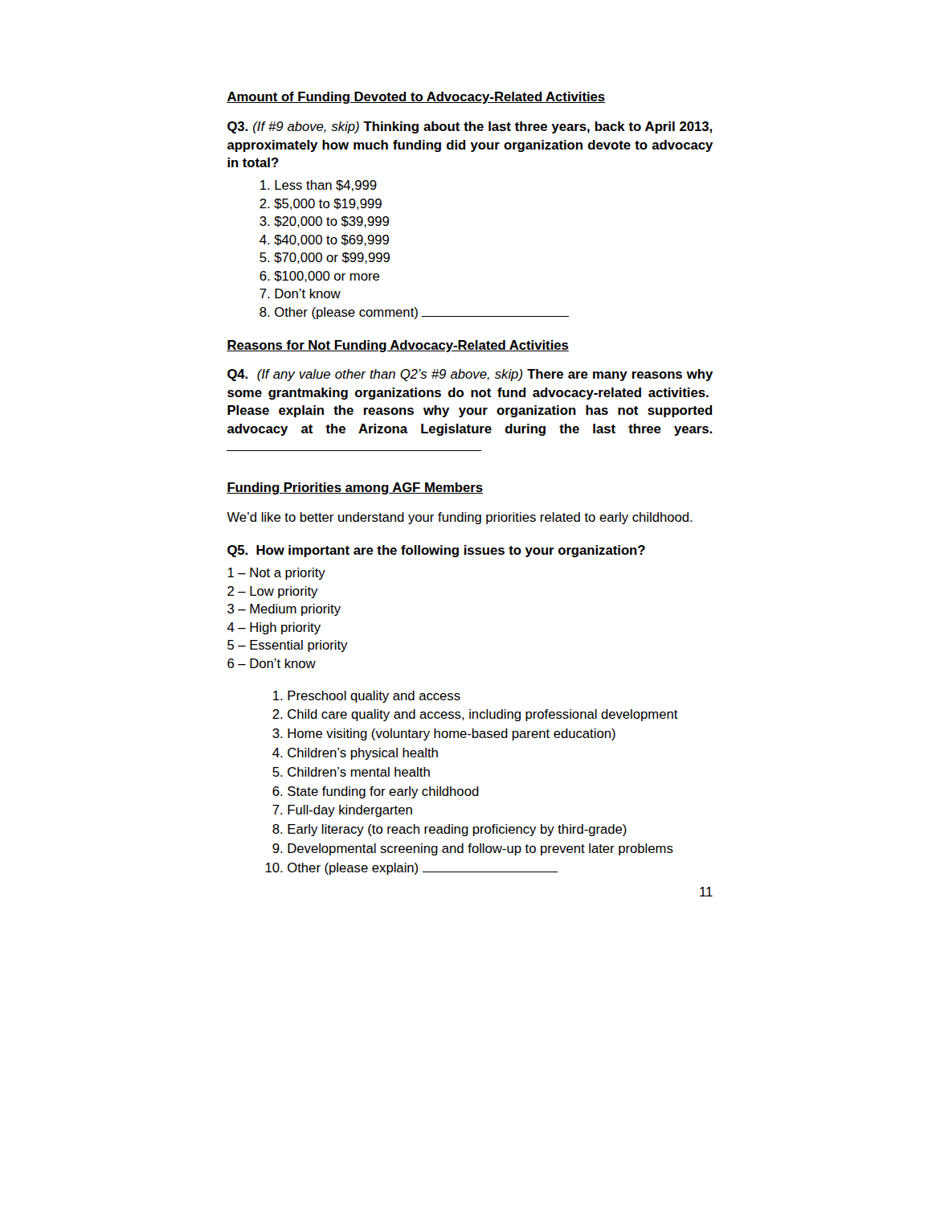Amount of Funding Devoted to Advocacy-Related Activities
Q3. (If #9 above, skip) Thinking about the last three years, back to April 2013, approximately how much funding did your organization devote to advocacy in total?
1. Less than $4,999
2. $5,000 to $19,999
3. $20,000 to $39,999
4. $40,000 to $69,999
5. $70,000 or $99,999
6. $100,000 or more
7. Don’t know
8. Other (please comment)
Reasons for Not Funding Advocacy-Related Activities
Q4. (If any value other than Q2’s #9 above, skip) There are many reasons why some grantmaking organizations do not fund advocacy-related activities. Please explain the reasons why your organization has not supported advocacy at the Arizona Legislature during the last three years.
Funding Priorities among AGF Members
We’d like to better understand your funding priorities related to early childhood.
Q5. How important are the following issues to your organization?
1 – Not a priority
2 – Low priority
3 – Medium priority
4 – High priority
5 – Essential priority
6 – Don’t know
Preschool quality and access
Child care quality and access, including professional development
Home visiting (voluntary home-based parent education)
Children’s physical health
Children’s mental health
State funding for early childhood
Full-day kindergarten
Early literacy (to reach reading proficiency by third-grade)
Developmental screening and follow-up to prevent later problems
Other (please explain)
11